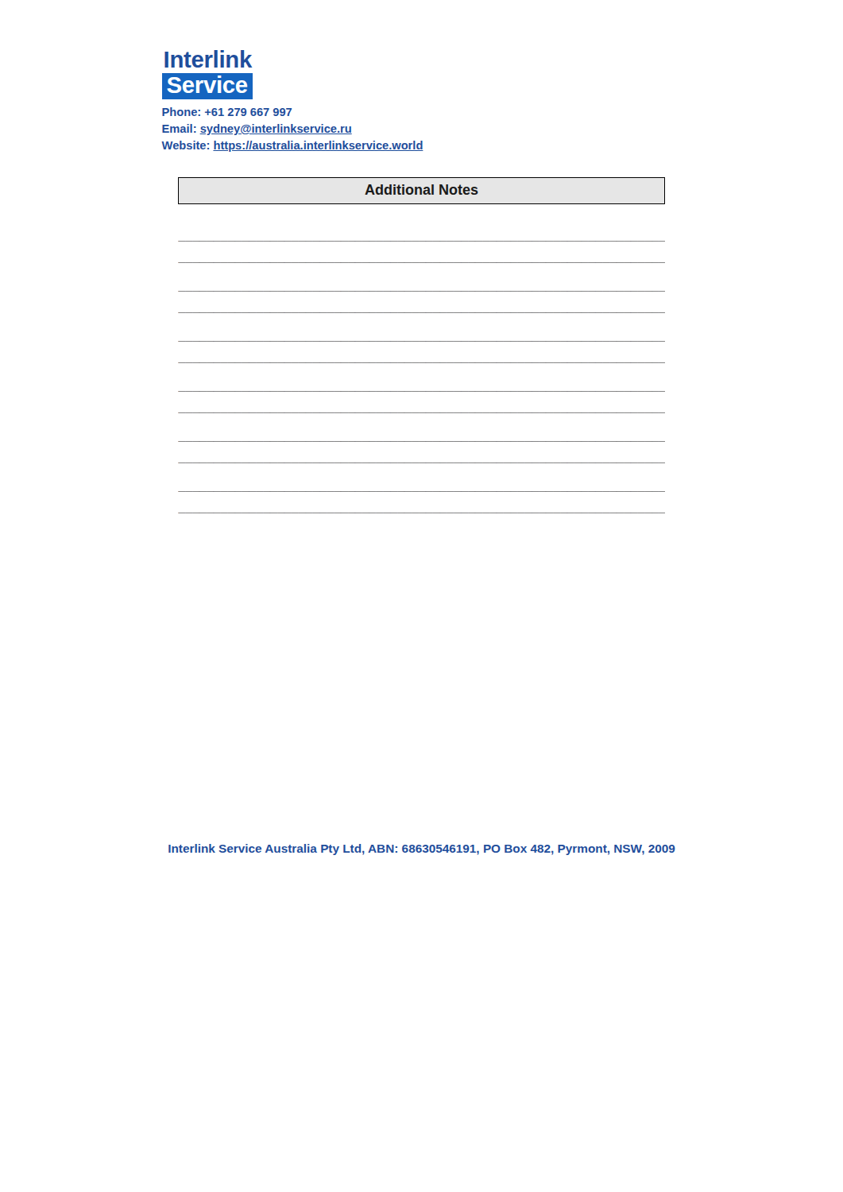Interlink
Service
Phone: +61 279 667 997
Email: sydney@interlinkservice.ru
Website: https://australia.interlinkservice.world
Additional Notes
_______________________________________________________________________ _______________________________________________________________________
_______________________________________________________________________ _______________________________________________________________________
_______________________________________________________________________ _______________________________________________________________________
_______________________________________________________________________ _______________________________________________________________________
_______________________________________________________________________ _______________________________________________________________________
_______________________________________________________________________ _______________________________________________________________________
Interlink Service Australia Pty Ltd, ABN: 68630546191, PO Box 482, Pyrmont, NSW, 2009